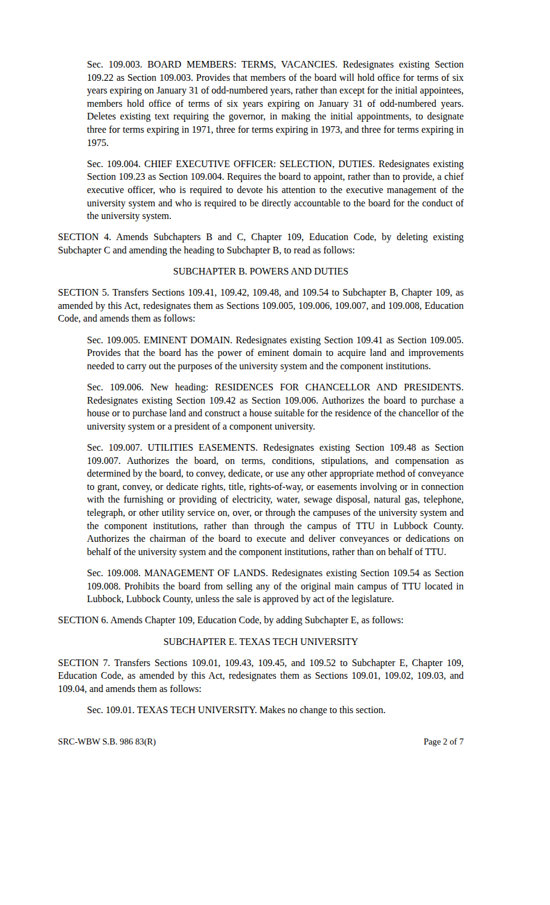Sec. 109.003. BOARD MEMBERS: TERMS, VACANCIES. Redesignates existing Section 109.22 as Section 109.003. Provides that members of the board will hold office for terms of six years expiring on January 31 of odd-numbered years, rather than except for the initial appointees, members hold office of terms of six years expiring on January 31 of odd-numbered years. Deletes existing text requiring the governor, in making the initial appointments, to designate three for terms expiring in 1971, three for terms expiring in 1973, and three for terms expiring in 1975.
Sec. 109.004. CHIEF EXECUTIVE OFFICER: SELECTION, DUTIES. Redesignates existing Section 109.23 as Section 109.004. Requires the board to appoint, rather than to provide, a chief executive officer, who is required to devote his attention to the executive management of the university system and who is required to be directly accountable to the board for the conduct of the university system.
SECTION 4. Amends Subchapters B and C, Chapter 109, Education Code, by deleting existing Subchapter C and amending the heading to Subchapter B, to read as follows:
SUBCHAPTER B. POWERS AND DUTIES
SECTION 5. Transfers Sections 109.41, 109.42, 109.48, and 109.54 to Subchapter B, Chapter 109, as amended by this Act, redesignates them as Sections 109.005, 109.006, 109.007, and 109.008, Education Code, and amends them as follows:
Sec. 109.005. EMINENT DOMAIN. Redesignates existing Section 109.41 as Section 109.005. Provides that the board has the power of eminent domain to acquire land and improvements needed to carry out the purposes of the university system and the component institutions.
Sec. 109.006. New heading: RESIDENCES FOR CHANCELLOR AND PRESIDENTS. Redesignates existing Section 109.42 as Section 109.006. Authorizes the board to purchase a house or to purchase land and construct a house suitable for the residence of the chancellor of the university system or a president of a component university.
Sec. 109.007. UTILITIES EASEMENTS. Redesignates existing Section 109.48 as Section 109.007. Authorizes the board, on terms, conditions, stipulations, and compensation as determined by the board, to convey, dedicate, or use any other appropriate method of conveyance to grant, convey, or dedicate rights, title, rights-of-way, or easements involving or in connection with the furnishing or providing of electricity, water, sewage disposal, natural gas, telephone, telegraph, or other utility service on, over, or through the campuses of the university system and the component institutions, rather than through the campus of TTU in Lubbock County. Authorizes the chairman of the board to execute and deliver conveyances or dedications on behalf of the university system and the component institutions, rather than on behalf of TTU.
Sec. 109.008. MANAGEMENT OF LANDS. Redesignates existing Section 109.54 as Section 109.008. Prohibits the board from selling any of the original main campus of TTU located in Lubbock, Lubbock County, unless the sale is approved by act of the legislature.
SECTION 6. Amends Chapter 109, Education Code, by adding Subchapter E, as follows:
SUBCHAPTER E. TEXAS TECH UNIVERSITY
SECTION 7. Transfers Sections 109.01, 109.43, 109.45, and 109.52 to Subchapter E, Chapter 109, Education Code, as amended by this Act, redesignates them as Sections 109.01, 109.02, 109.03, and 109.04, and amends them as follows:
Sec. 109.01. TEXAS TECH UNIVERSITY. Makes no change to this section.
SRC-WBW S.B. 986 83(R) Page 2 of 7